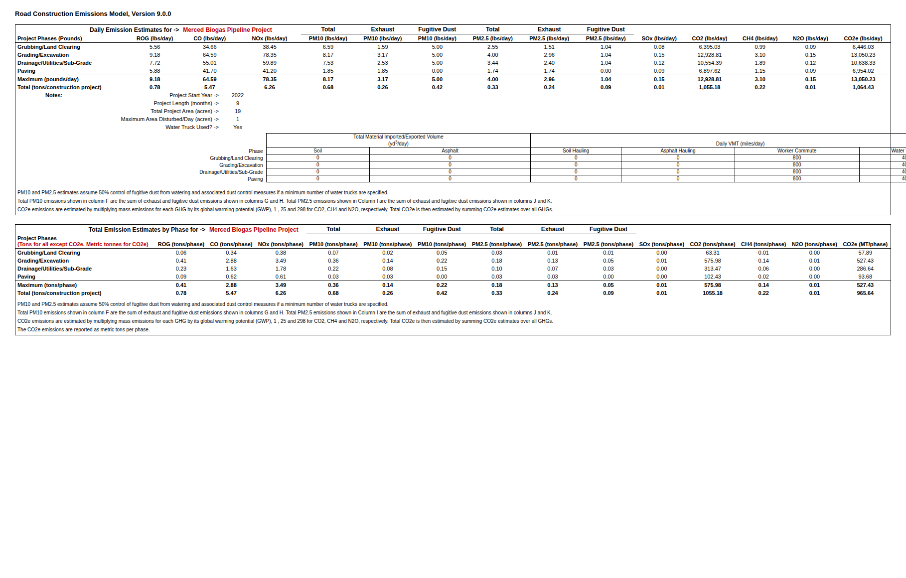Road Construction Emissions Model, Version 9.0.0
| Daily Emission Estimates for -> | Merced Biogas Pipeline Project | Total | Exhaust | Fugitive Dust | Total | Exhaust | Fugitive Dust | | | | | |
| Project Phases (Pounds) | ROG (lbs/day) | CO (lbs/day) | NOx (lbs/day) | PM10 (lbs/day) | PM10 (lbs/day) | PM10 (lbs/day) | PM2.5 (lbs/day) | PM2.5 (lbs/day) | PM2.5 (lbs/day) | SOx (lbs/day) | CO2 (lbs/day) | CH4 (lbs/day) | N2O (lbs/day) | CO2e (lbs/day) |
| Grubbing/Land Clearing | 5.56 | 34.66 | 38.45 | 6.59 | 1.59 | 5.00 | 2.55 | 1.51 | 1.04 | 0.08 | 6,395.03 | 0.99 | 0.09 | 6,446.03 |
| Grading/Excavation | 9.18 | 64.59 | 78.35 | 8.17 | 3.17 | 5.00 | 4.00 | 2.96 | 1.04 | 0.15 | 12,928.81 | 3.10 | 0.15 | 13,050.23 |
| Drainage/Utilities/Sub-Grade | 7.72 | 55.01 | 59.89 | 7.53 | 2.53 | 5.00 | 3.44 | 2.40 | 1.04 | 0.12 | 10,554.39 | 1.89 | 0.12 | 10,638.33 |
| Paving | 5.88 | 41.70 | 41.20 | 1.85 | 1.85 | 0.00 | 1.74 | 1.74 | 0.00 | 0.09 | 6,897.62 | 1.15 | 0.09 | 6,954.02 |
| Maximum (pounds/day) | 9.18 | 64.59 | 78.35 | 8.17 | 3.17 | 5.00 | 4.00 | 2.96 | 1.04 | 0.15 | 12,928.81 | 3.10 | 0.15 | 13,050.23 |
| Total (tons/construction project) | 0.78 | 5.47 | 6.26 | 0.68 | 0.26 | 0.42 | 0.33 | 0.24 | 0.09 | 0.01 | 1,055.18 | 0.22 | 0.01 | 1,064.43 |
| / Notes: / Project Start Year -> / 2022 / / / / Project Length (months) -> / 9 / / / / Total Project Area (acres) -> / 19 / / / / Maximum Area Disturbed/Day (acres) -> / 1 / / / / Water Truck Used? -> / Yes / / |
| / / Total Material Imported/Exported Volume (yd 3 /day) / Daily VMT (miles/day) / / Phase / Soil / Asphalt / Soil Hauling / Asphalt Hauling / Worker Commute / Water Truck / / Grubbing/Land Clearing / 0 / 0 / 0 / 0 / 800 / 40 / / Grading/Excavation / 0 / 0 / 0 / 0 / 800 / 40 / / Drainage/Utilities/Sub-Grade / 0 / 0 / 0 / 0 / 800 / 40 / / Paving / 0 / 0 / 0 / 0 / 800 / 40 / |
| PM10 and PM2.5 estimates assume 50% control of fugitive dust from watering and associated dust control measures if a minimum number of water trucks are specified. Total PM10 emissions shown in column F are the sum of exhaust and fugitive dust emissions shown in columns G and H. Total PM2.5 emissions shown in Column I are the sum of exhaust and fugitive dust emissions shown in columns J and K. CO2e emissions are estimated by multiplying mass emissions for each GHG by its global warming potential (GWP), 1 , 25 and 298 for CO2, CH4 and N2O, respectively. Total CO2e is then estimated by summing CO2e estimates over all GHGs. |
| Total Emission Estimates by Phase for -> | Merced Biogas Pipeline Project | Total | Exhaust | Fugitive Dust | Total | Exhaust | Fugitive Dust | | | | | |
| Project Phases (Tons for all except CO2e. Metric tonnes for CO2e) | ROG (tons/phase) | CO (tons/phase) | NOx (tons/phase) | PM10 (tons/phase) | PM10 (tons/phase) | PM10 (tons/phase) | PM2.5 (tons/phase) | PM2.5 (tons/phase) | PM2.5 (tons/phase) | SOx (tons/phase) | CO2 (tons/phase) | CH4 (tons/phase) | N2O (tons/phase) | CO2e (MT/phase) |
| Grubbing/Land Clearing | 0.06 | 0.34 | 0.38 | 0.07 | 0.02 | 0.05 | 0.03 | 0.01 | 0.01 | 0.00 | 63.31 | 0.01 | 0.00 | 57.89 |
| Grading/Excavation | 0.41 | 2.88 | 3.49 | 0.36 | 0.14 | 0.22 | 0.18 | 0.13 | 0.05 | 0.01 | 575.98 | 0.14 | 0.01 | 527.43 |
| Drainage/Utilities/Sub-Grade | 0.23 | 1.63 | 1.78 | 0.22 | 0.08 | 0.15 | 0.10 | 0.07 | 0.03 | 0.00 | 313.47 | 0.06 | 0.00 | 286.64 |
| Paving | 0.09 | 0.62 | 0.61 | 0.03 | 0.03 | 0.00 | 0.03 | 0.03 | 0.00 | 0.00 | 102.43 | 0.02 | 0.00 | 93.68 |
| Maximum (tons/phase) | 0.41 | 2.88 | 3.49 | 0.36 | 0.14 | 0.22 | 0.18 | 0.13 | 0.05 | 0.01 | 575.98 | 0.14 | 0.01 | 527.43 |
| Total (tons/construction project) | 0.78 | 5.47 | 6.26 | 0.68 | 0.26 | 0.42 | 0.33 | 0.24 | 0.09 | 0.01 | 1055.18 | 0.22 | 0.01 | 965.64 |
| PM10 and PM2.5 estimates assume 50% control of fugitive dust from watering and associated dust control measures if a minimum number of water trucks are specified. Total PM10 emissions shown in column F are the sum of exhaust and fugitive dust emissions shown in columns G and H. Total PM2.5 emissions shown in Column I are the sum of exhaust and fugitive dust emissions shown in columns J and K. CO2e emissions are estimated by multiplying mass emissions for each GHG by its global warming potential (GWP), 1 , 25 and 298 for CO2, CH4 and N2O, respectively. Total CO2e is then estimated by summing CO2e estimates over all GHGs. The CO2e emissions are reported as metric tons per phase. |